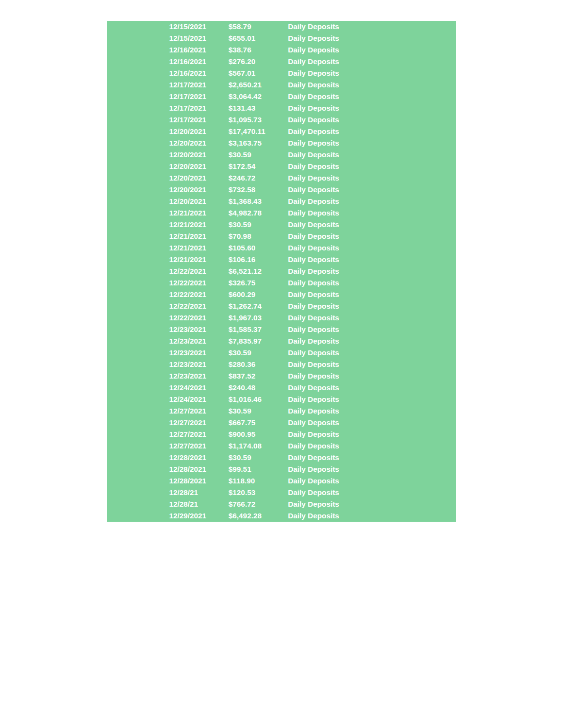| | 12/15/2021 | $58.79 | Daily Deposits | |
| | 12/15/2021 | $655.01 | Daily Deposits | |
| | 12/16/2021 | $38.76 | Daily Deposits | |
| | 12/16/2021 | $276.20 | Daily Deposits | |
| | 12/16/2021 | $567.01 | Daily Deposits | |
| | 12/17/2021 | $2,650.21 | Daily Deposits | |
| | 12/17/2021 | $3,064.42 | Daily Deposits | |
| | 12/17/2021 | $131.43 | Daily Deposits | |
| | 12/17/2021 | $1,095.73 | Daily Deposits | |
| | 12/20/2021 | $17,470.11 | Daily Deposits | |
| | 12/20/2021 | $3,163.75 | Daily Deposits | |
| | 12/20/2021 | $30.59 | Daily Deposits | |
| | 12/20/2021 | $172.54 | Daily Deposits | |
| | 12/20/2021 | $246.72 | Daily Deposits | |
| | 12/20/2021 | $732.58 | Daily Deposits | |
| | 12/20/2021 | $1,368.43 | Daily Deposits | |
| | 12/21/2021 | $4,982.78 | Daily Deposits | |
| | 12/21/2021 | $30.59 | Daily Deposits | |
| | 12/21/2021 | $70.98 | Daily Deposits | |
| | 12/21/2021 | $105.60 | Daily Deposits | |
| | 12/21/2021 | $106.16 | Daily Deposits | |
| | 12/22/2021 | $6,521.12 | Daily Deposits | |
| | 12/22/2021 | $326.75 | Daily Deposits | |
| | 12/22/2021 | $600.29 | Daily Deposits | |
| | 12/22/2021 | $1,262.74 | Daily Deposits | |
| | 12/22/2021 | $1,967.03 | Daily Deposits | |
| | 12/23/2021 | $1,585.37 | Daily Deposits | |
| | 12/23/2021 | $7,835.97 | Daily Deposits | |
| | 12/23/2021 | $30.59 | Daily Deposits | |
| | 12/23/2021 | $280.36 | Daily Deposits | |
| | 12/23/2021 | $837.52 | Daily Deposits | |
| | 12/24/2021 | $240.48 | Daily Deposits | |
| | 12/24/2021 | $1,016.46 | Daily Deposits | |
| | 12/27/2021 | $30.59 | Daily Deposits | |
| | 12/27/2021 | $667.75 | Daily Deposits | |
| | 12/27/2021 | $900.95 | Daily Deposits | |
| | 12/27/2021 | $1,174.08 | Daily Deposits | |
| | 12/28/2021 | $30.59 | Daily Deposits | |
| | 12/28/2021 | $99.51 | Daily Deposits | |
| | 12/28/2021 | $118.90 | Daily Deposits | |
| | 12/28/21 | $120.53 | Daily Deposits | |
| | 12/28/21 | $766.72 | Daily Deposits | |
| | 12/29/2021 | $6,492.28 | Daily Deposits | |